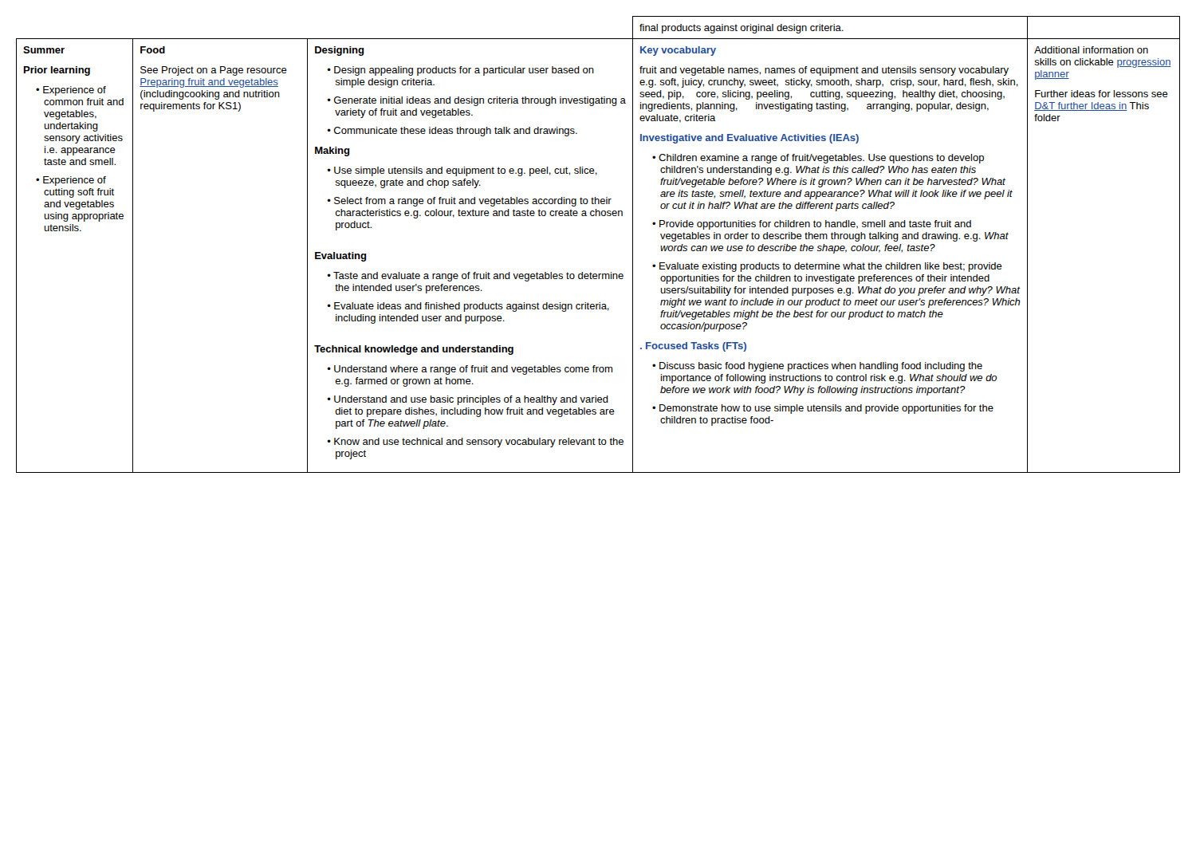| | | | final products against original design criteria. | |
| Summer Prior learning Experience of common fruit and vegetables, undertaking sensory activities i.e. appearance taste and smell. Experience of cutting soft fruit and vegetables using appropriate utensils. | Food See Project on a Page resource Preparing fruit and vegetables (includingcooking and nutrition requirements for KS1) | Designing Design appealing products for a particular user based on simple design criteria. Generate initial ideas and design criteria through investigating a variety of fruit and vegetables. Communicate these ideas through talk and drawings. Making Use simple utensils and equipment to e.g. peel, cut, slice, squeeze, grate and chop safely. Select from a range of fruit and vegetables according to their characteristics e.g. colour, texture and taste to create a chosen product. Evaluating Taste and evaluate a range of fruit and vegetables to determine the intended user's preferences. Evaluate ideas and finished products against design criteria, including intended user and purpose. Technical knowledge and understanding Understand where a range of fruit and vegetables come from e.g. farmed or grown at home. Understand and use basic principles of a healthy and varied diet to prepare dishes, including how fruit and vegetables are part of The eatwell plate . Know and use technical and sensory vocabulary relevant to the project | Key vocabulary fruit and vegetable names, names of equipment and utensils sensory vocabulary e.g. soft, juicy, crunchy, sweet, sticky, smooth, sharp, crisp, sour, hard, flesh, skin, seed, pip, core, slicing, peeling, cutting, squeezing, healthy diet, choosing, ingredients, planning, investigating tasting, arranging, popular, design, evaluate, criteria Investigative and Evaluative Activities (IEAs) Children examine a range of fruit/vegetables. Use questions to develop children's understanding e.g. What is this called? Who has eaten this fruit/vegetable before? Where is it grown? When can it be harvested? What are its taste, smell, texture and appearance? What will it look like if we peel it or cut it in half? What are the different parts called? Provide opportunities for children to handle, smell and taste fruit and vegetables in order to describe them through talking and drawing. e.g. What words can we use to describe the shape, colour, feel, taste? Evaluate existing products to determine what the children like best; provide opportunities for the children to investigate preferences of their intended users/suitability for intended purposes e.g. What do you prefer and why? What might we want to include in our product to meet our user's preferences? Which fruit/vegetables might be the best for our product to match the occasion/purpose? . Focused Tasks (FTs) Discuss basic food hygiene practices when handling food including the importance of following instructions to control risk e.g. What should we do before we work with food? Why is following instructions important? Demonstrate how to use simple utensils and provide opportunities for the children to practise food- | Additional information on skills on clickable progression planner Further ideas for lessons see D&T further Ideas in This folder |